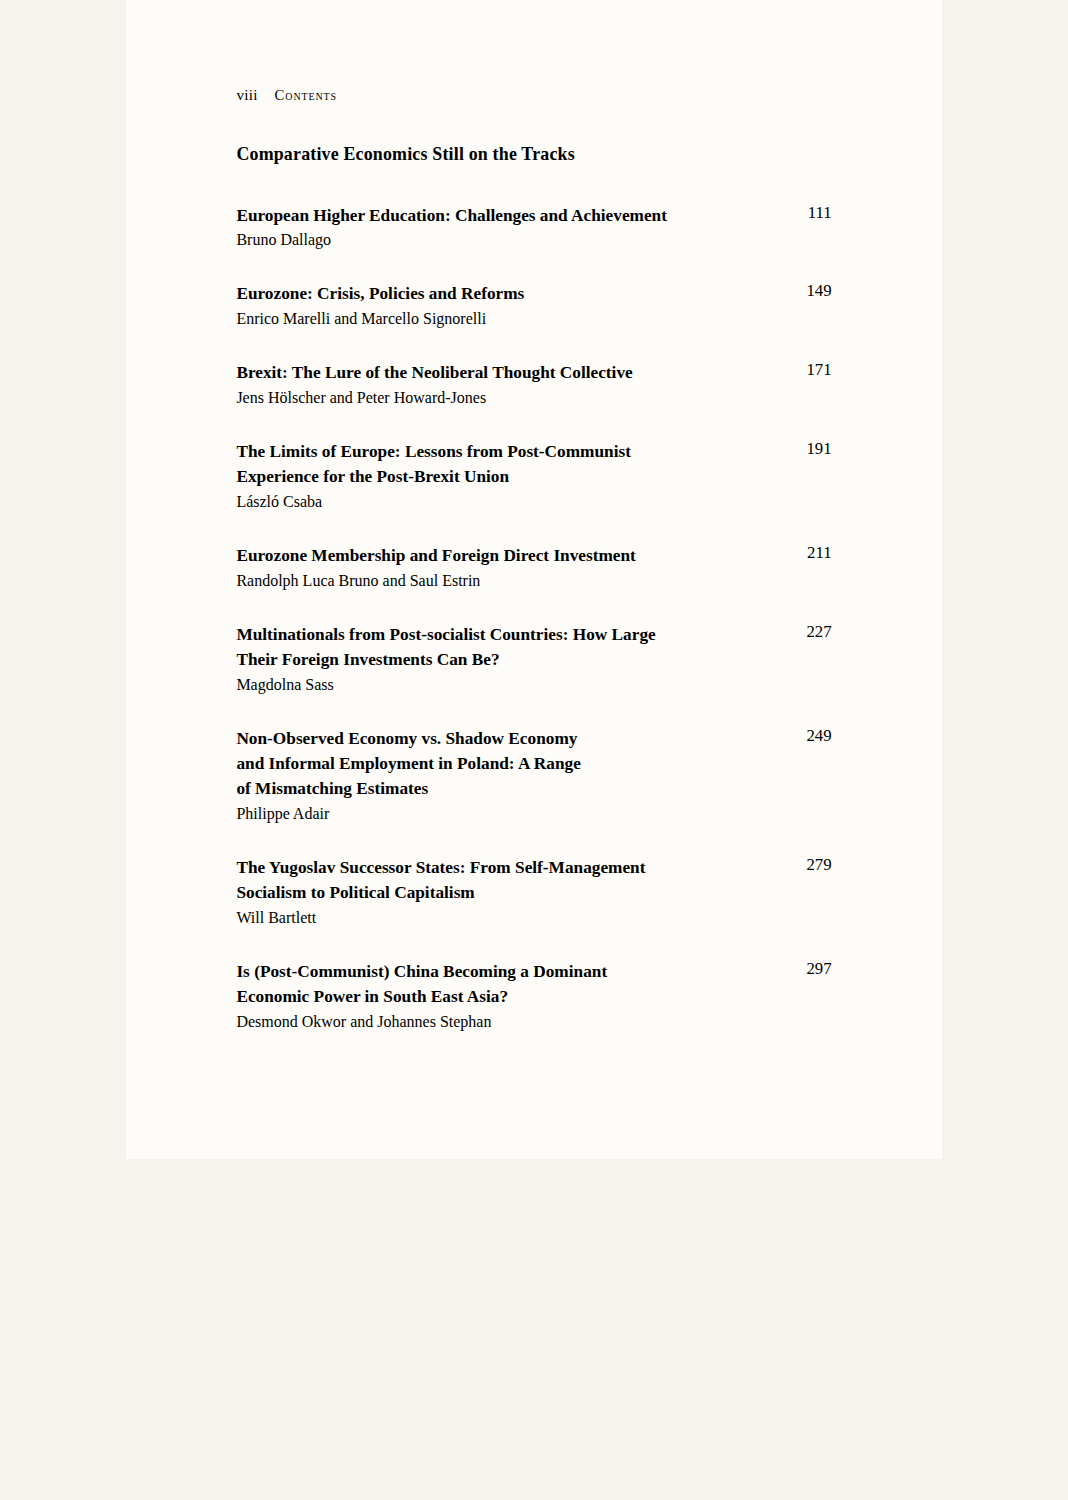viii Contents
Comparative Economics Still on the Tracks
| European Higher Education: Challenges and Achievement Bruno Dallago | 111 |
| Eurozone: Crisis, Policies and Reforms Enrico Marelli and Marcello Signorelli | 149 |
| Brexit: The Lure of the Neoliberal Thought Collective Jens Hölscher and Peter Howard-Jones | 171 |
| The Limits of Europe: Lessons from Post-Communist Experience for the Post-Brexit Union László Csaba | 191 |
| Eurozone Membership and Foreign Direct Investment Randolph Luca Bruno and Saul Estrin | 211 |
| Multinationals from Post-socialist Countries: How Large Their Foreign Investments Can Be? Magdolna Sass | 227 |
| Non-Observed Economy vs. Shadow Economy and Informal Employment in Poland: A Range of Mismatching Estimates Philippe Adair | 249 |
| The Yugoslav Successor States: From Self-Management Socialism to Political Capitalism Will Bartlett | 279 |
| Is (Post-Communist) China Becoming a Dominant Economic Power in South East Asia? Desmond Okwor and Johannes Stephan | 297 |